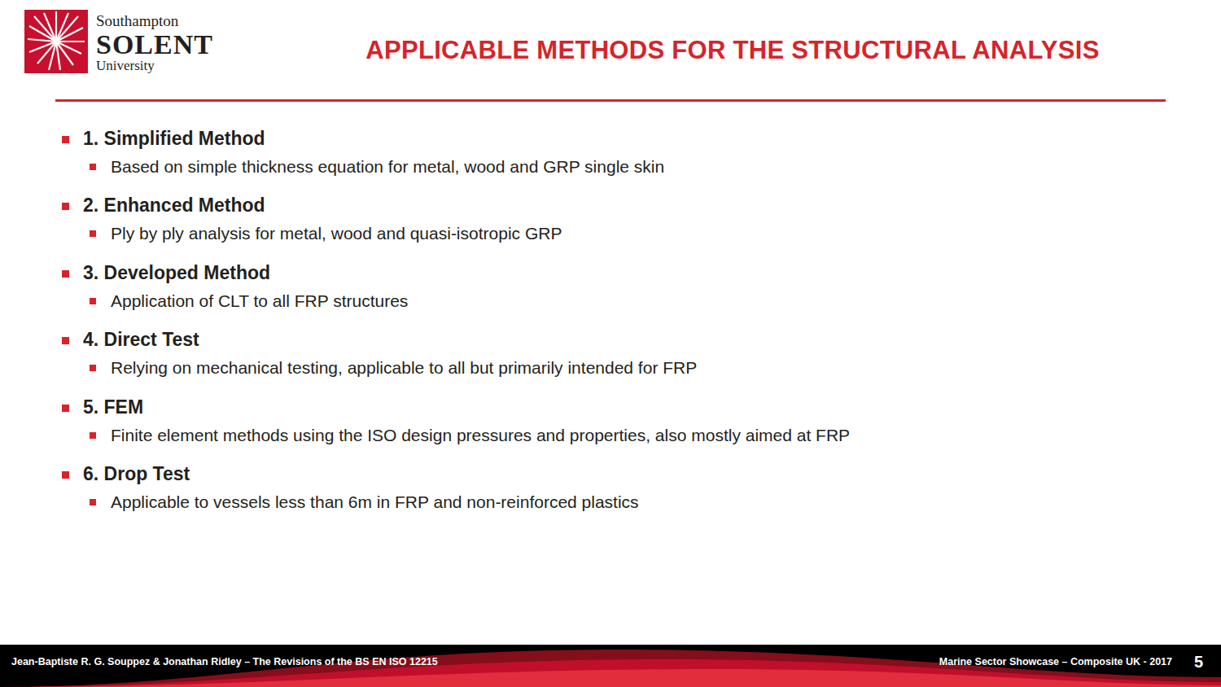Southampton SOLENT University
APPLICABLE METHODS FOR THE STRUCTURAL ANALYSIS
1. Simplified Method
Based on simple thickness equation for metal, wood and GRP single skin
2. Enhanced Method
Ply by ply analysis for metal, wood and quasi-isotropic GRP
3. Developed Method
Application of CLT to all FRP structures
4. Direct Test
Relying on mechanical testing, applicable to all but primarily intended for FRP
5. FEM
Finite element methods using the ISO design pressures and properties, also mostly aimed at FRP
6. Drop Test
Applicable to vessels less than 6m in FRP and non-reinforced plastics
Jean-Baptiste R. G. Souppez & Jonathan Ridley – The Revisions of the BS EN ISO 12215
Marine Sector Showcase – Composite UK - 2017
5